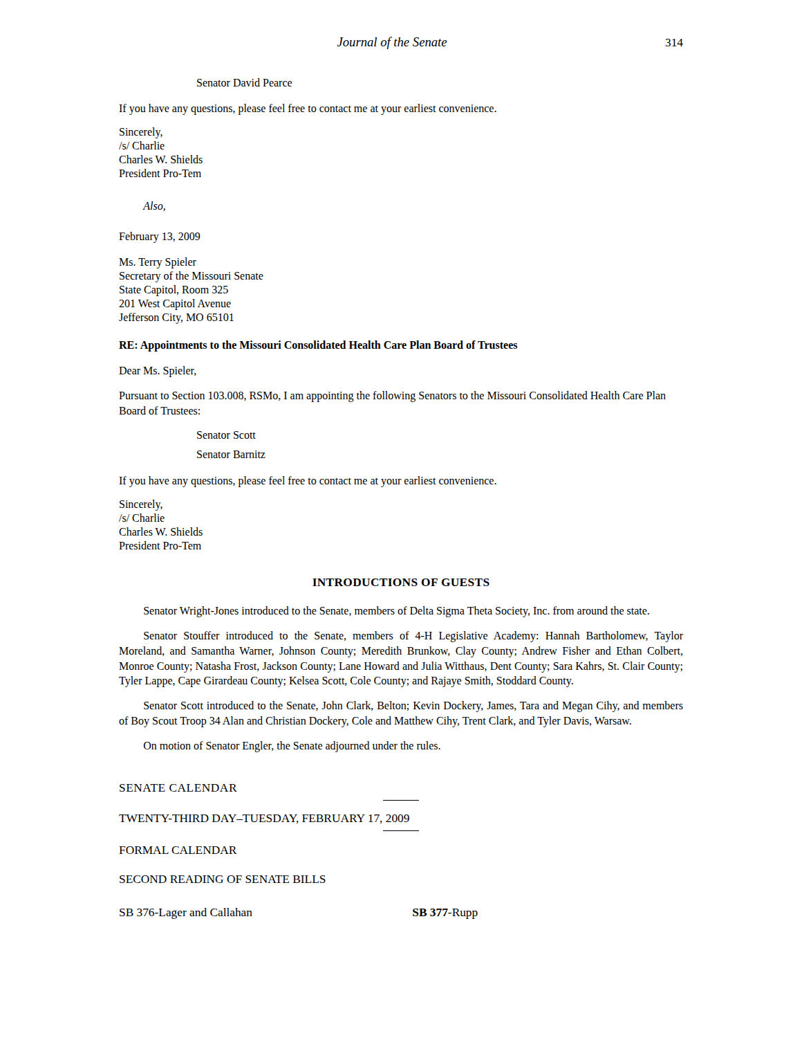Journal of the Senate 314
Senator David Pearce
If you have any questions, please feel free to contact me at your earliest convenience.
Sincerely, /s/ Charlie Charles W. Shields President Pro-Tem
Also,
February 13, 2009
Ms. Terry Spieler Secretary of the Missouri Senate State Capitol, Room 325 201 West Capitol Avenue Jefferson City, MO 65101
RE: Appointments to the Missouri Consolidated Health Care Plan Board of Trustees
Dear Ms. Spieler,
Pursuant to Section 103.008, RSMo, I am appointing the following Senators to the Missouri Consolidated Health Care Plan Board of Trustees:
Senator Scott
Senator Barnitz
If you have any questions, please feel free to contact me at your earliest convenience.
Sincerely, /s/ Charlie Charles W. Shields President Pro-Tem
INTRODUCTIONS OF GUESTS
Senator Wright-Jones introduced to the Senate, members of Delta Sigma Theta Society, Inc. from around the state.
Senator Stouffer introduced to the Senate, members of 4-H Legislative Academy: Hannah Bartholomew, Taylor Moreland, and Samantha Warner, Johnson County; Meredith Brunkow, Clay County; Andrew Fisher and Ethan Colbert, Monroe County; Natasha Frost, Jackson County; Lane Howard and Julia Witthaus, Dent County; Sara Kahrs, St. Clair County; Tyler Lappe, Cape Girardeau County; Kelsea Scott, Cole County; and Rajaye Smith, Stoddard County.
Senator Scott introduced to the Senate, John Clark, Belton; Kevin Dockery, James, Tara and Megan Cihy, and members of Boy Scout Troop 34 Alan and Christian Dockery, Cole and Matthew Cihy, Trent Clark, and Tyler Davis, Warsaw.
On motion of Senator Engler, the Senate adjourned under the rules.
SENATE CALENDAR
TWENTY-THIRD DAY–TUESDAY, FEBRUARY 17, 2009
FORMAL CALENDAR
SECOND READING OF SENATE BILLS
SB 376-Lager and Callahan
SB 377-Rupp